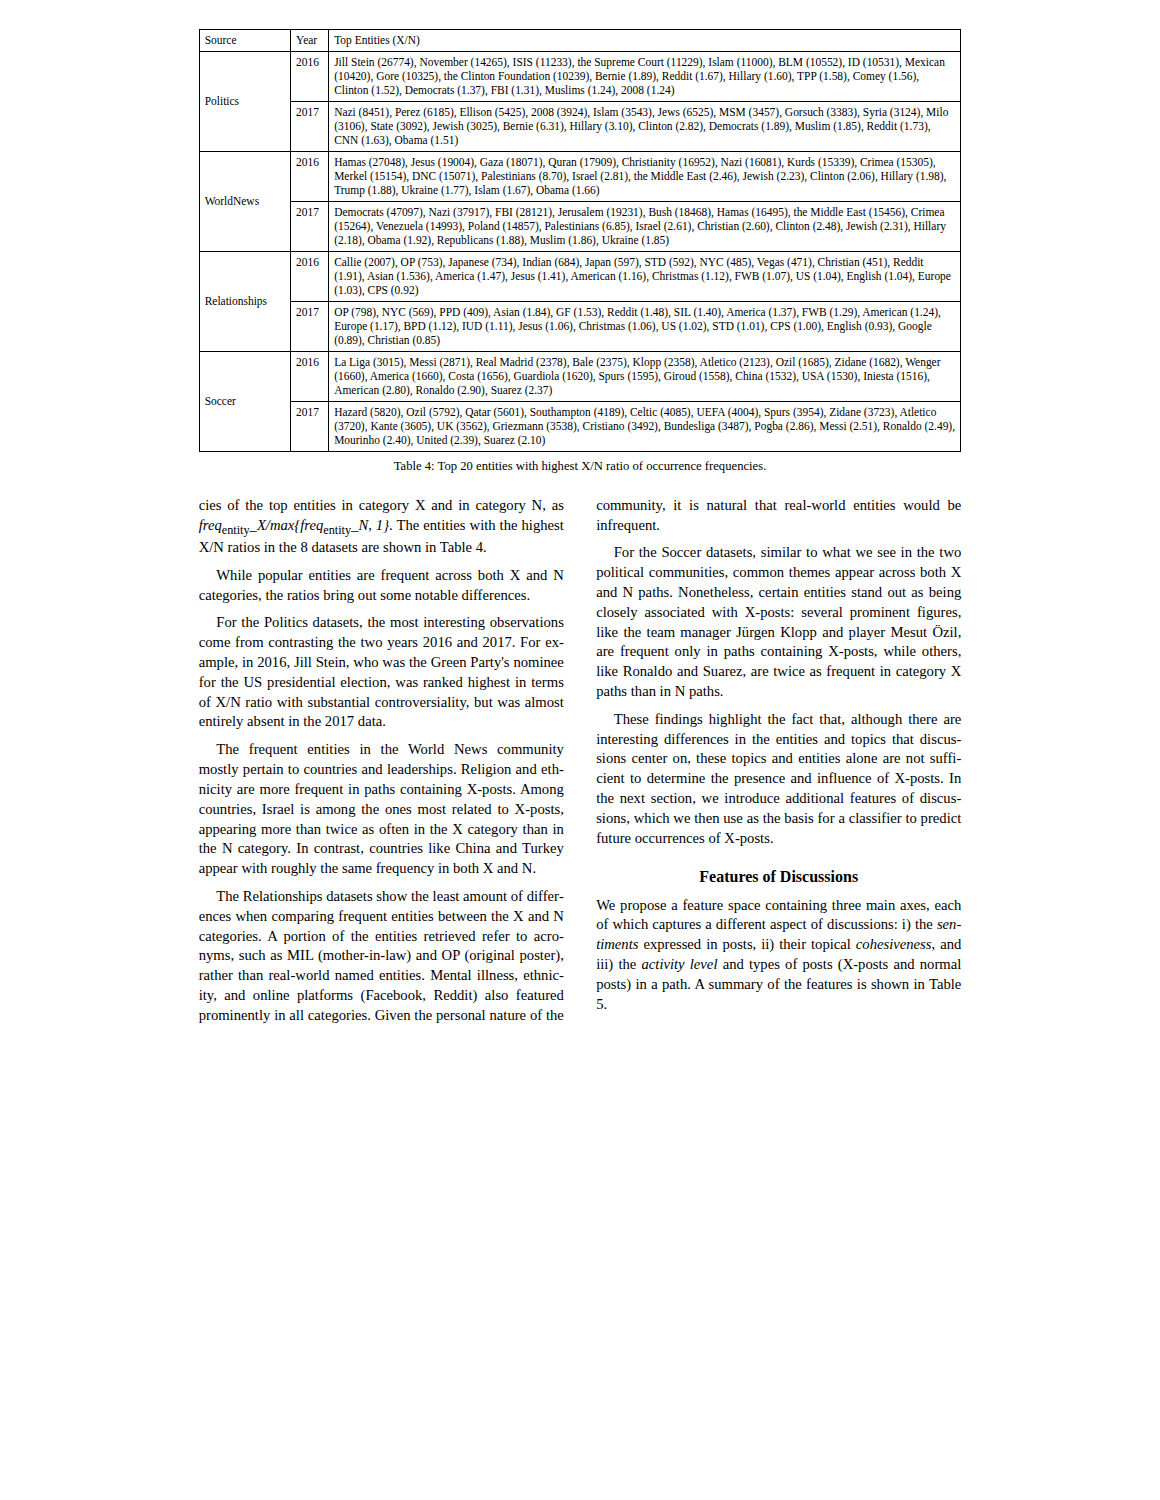| Source | Year | Top Entities (X/N) |
| --- | --- | --- |
| Politics | 2016 | Jill Stein (26774), November (14265), ISIS (11233), the Supreme Court (11229), Islam (11000), BLM (10552), ID (10531), Mexican (10420), Gore (10325), the Clinton Foundation (10239), Bernie (1.89), Reddit (1.67), Hillary (1.60), TPP (1.58), Comey (1.56), Clinton (1.52), Democrats (1.37), FBI (1.31), Muslims (1.24), 2008 (1.24) |
| 2017 | Nazi (8451), Perez (6185), Ellison (5425), 2008 (3924), Islam (3543), Jews (6525), MSM (3457), Gorsuch (3383), Syria (3124), Milo (3106), State (3092), Jewish (3025), Bernie (6.31), Hillary (3.10), Clinton (2.82), Democrats (1.89), Muslim (1.85), Reddit (1.73), CNN (1.63), Obama (1.51) |
| WorldNews | 2016 | Hamas (27048), Jesus (19004), Gaza (18071), Quran (17909), Christianity (16952), Nazi (16081), Kurds (15339), Crimea (15305), Merkel (15154), DNC (15071), Palestinians (8.70), Israel (2.81), the Middle East (2.46), Jewish (2.23), Clinton (2.06), Hillary (1.98), Trump (1.88), Ukraine (1.77), Islam (1.67), Obama (1.66) |
| 2017 | Democrats (47097), Nazi (37917), FBI (28121), Jerusalem (19231), Bush (18468), Hamas (16495), the Middle East (15456), Crimea (15264), Venezuela (14993), Poland (14857), Palestinians (6.85), Israel (2.61), Christian (2.60), Clinton (2.48), Jewish (2.31), Hillary (2.18), Obama (1.92), Republicans (1.88), Muslim (1.86), Ukraine (1.85) |
| Relationships | 2016 | Callie (2007), OP (753), Japanese (734), Indian (684), Japan (597), STD (592), NYC (485), Vegas (471), Christian (451), Reddit (1.91), Asian (1.536), America (1.47), Jesus (1.41), American (1.16), Christmas (1.12), FWB (1.07), US (1.04), English (1.04), Europe (1.03), CPS (0.92) |
| 2017 | OP (798), NYC (569), PPD (409), Asian (1.84), GF (1.53), Reddit (1.48), SIL (1.40), America (1.37), FWB (1.29), American (1.24), Europe (1.17), BPD (1.12), IUD (1.11), Jesus (1.06), Christmas (1.06), US (1.02), STD (1.01), CPS (1.00), English (0.93), Google (0.89), Christian (0.85) |
| Soccer | 2016 | La Liga (3015), Messi (2871), Real Madrid (2378), Bale (2375), Klopp (2358), Atletico (2123), Ozil (1685), Zidane (1682), Wenger (1660), America (1660), Costa (1656), Guardiola (1620), Spurs (1595), Giroud (1558), China (1532), USA (1530), Iniesta (1516), American (2.80), Ronaldo (2.90), Suarez (2.37) |
| 2017 | Hazard (5820), Ozil (5792), Qatar (5601), Southampton (4189), Celtic (4085), UEFA (4004), Spurs (3954), Zidane (3723), Atletico (3720), Kante (3605), UK (3562), Griezmann (3538), Cristiano (3492), Bundesliga (3487), Pogba (2.86), Messi (2.51), Ronaldo (2.49), Mourinho (2.40), United (2.39), Suarez (2.10) |
Table 4: Top 20 entities with highest X/N ratio of occurrence frequencies.
cies of the top entities in category X and in category N, as freqentity_X/max{freqentity_N, 1}. The entities with the highest X/N ratios in the 8 datasets are shown in Table 4.
While popular entities are frequent across both X and N categories, the ratios bring out some notable differences.
For the Politics datasets, the most interesting observations come from contrasting the two years 2016 and 2017. For example, in 2016, Jill Stein, who was the Green Party's nominee for the US presidential election, was ranked highest in terms of X/N ratio with substantial controversiality, but was almost entirely absent in the 2017 data.
The frequent entities in the World News community mostly pertain to countries and leaderships. Religion and ethnicity are more frequent in paths containing X-posts. Among countries, Israel is among the ones most related to X-posts, appearing more than twice as often in the X category than in the N category. In contrast, countries like China and Turkey appear with roughly the same frequency in both X and N.
The Relationships datasets show the least amount of differences when comparing frequent entities between the X and N categories. A portion of the entities retrieved refer to acronyms, such as MIL (mother-in-law) and OP (original poster), rather than real-world named entities. Mental illness, ethnicity, and online platforms (Facebook, Reddit) also featured prominently in all categories. Given the personal nature of the community, it is natural that real-world entities would be infrequent.
For the Soccer datasets, similar to what we see in the two political communities, common themes appear across both X and N paths. Nonetheless, certain entities stand out as being closely associated with X-posts: several prominent figures, like the team manager Jürgen Klopp and player Mesut Özil, are frequent only in paths containing X-posts, while others, like Ronaldo and Suarez, are twice as frequent in category X paths than in N paths.
These findings highlight the fact that, although there are interesting differences in the entities and topics that discussions center on, these topics and entities alone are not sufficient to determine the presence and influence of X-posts. In the next section, we introduce additional features of discussions, which we then use as the basis for a classifier to predict future occurrences of X-posts.
Features of Discussions
We propose a feature space containing three main axes, each of which captures a different aspect of discussions: i) the sentiments expressed in posts, ii) their topical cohesiveness, and iii) the activity level and types of posts (X-posts and normal posts) in a path. A summary of the features is shown in Table 5.